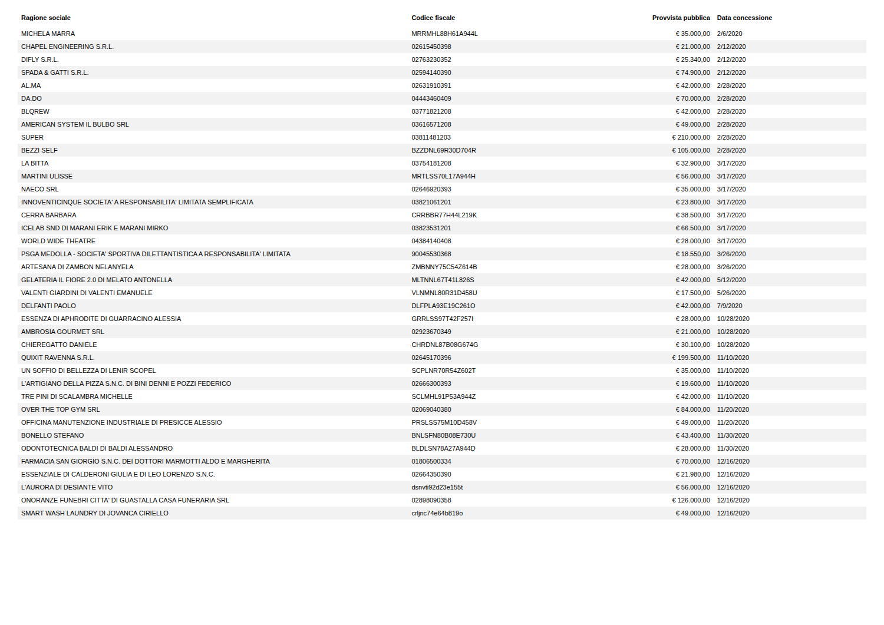| Ragione sociale | Codice fiscale | Provvista pubblica | Data concessione |
| --- | --- | --- | --- |
| MICHELA MARRA | MRRMHL88H61A944L | € 35.000,00 | 2/6/2020 |
| CHAPEL ENGINEERING S.R.L. | 02615450398 | € 21.000,00 | 2/12/2020 |
| DIFLY S.R.L. | 02763230352 | € 25.340,00 | 2/12/2020 |
| SPADA & GATTI S.R.L. | 02594140390 | € 74.900,00 | 2/12/2020 |
| AL.MA | 02631910391 | € 42.000,00 | 2/28/2020 |
| DA.DO | 04443460409 | € 70.000,00 | 2/28/2020 |
| BLQREW | 03771821208 | € 42.000,00 | 2/28/2020 |
| AMERICAN SYSTEM IL BULBO SRL | 03616571208 | € 49.000,00 | 2/28/2020 |
| SUPER | 03811481203 | € 210.000,00 | 2/28/2020 |
| BEZZI SELF | BZZDNL69R30D704R | € 105.000,00 | 2/28/2020 |
| LA BITTA | 03754181208 | € 32.900,00 | 3/17/2020 |
| MARTINI ULISSE | MRTLSS70L17A944H | € 56.000,00 | 3/17/2020 |
| NAECO SRL | 02646920393 | € 35.000,00 | 3/17/2020 |
| INNOVENTICINQUE SOCIETA' A RESPONSABILITA' LIMITATA SEMPLIFICATA | 03821061201 | € 23.800,00 | 3/17/2020 |
| CERRA BARBARA | CRRBBR77H44L219K | € 38.500,00 | 3/17/2020 |
| ICELAB SND DI MARANI ERIK E MARANI MIRKO | 03823531201 | € 66.500,00 | 3/17/2020 |
| WORLD WIDE THEATRE | 04384140408 | € 28.000,00 | 3/17/2020 |
| PSGA MEDOLLA - SOCIETA' SPORTIVA DILETTANTISTICA A RESPONSABILITA' LIMITATA | 90045530368 | € 18.550,00 | 3/26/2020 |
| ARTESANA DI ZAMBON NELANYELA | ZMBNNY75C54Z614B | € 28.000,00 | 3/26/2020 |
| GELATERIA IL FIORE 2.0 DI MELATO ANTONELLA | MLTNNL67T41L826S | € 42.000,00 | 5/12/2020 |
| VALENTI GIARDINI DI VALENTI EMANUELE | VLNMNL80R31D458U | € 17.500,00 | 5/26/2020 |
| DELFANTI PAOLO | DLFPLA93E19C261O | € 42.000,00 | 7/9/2020 |
| ESSENZA DI APHRODITE DI GUARRACINO ALESSIA | GRRLSS97T42F257I | € 28.000,00 | 10/28/2020 |
| AMBROSIA GOURMET SRL | 02923670349 | € 21.000,00 | 10/28/2020 |
| CHIEREGATTO DANIELE | CHRDNL87B08G674G | € 30.100,00 | 10/28/2020 |
| QUIXIT RAVENNA S.R.L. | 02645170396 | € 199.500,00 | 11/10/2020 |
| UN SOFFIO DI BELLEZZA DI LENIR SCOPEL | SCPLNR70R54Z602T | € 35.000,00 | 11/10/2020 |
| L'ARTIGIANO DELLA PIZZA S.N.C. DI BINI DENNI E POZZI FEDERICO | 02666300393 | € 19.600,00 | 11/10/2020 |
| TRE PINI DI SCALAMBRA MICHELLE | SCLMHL91P53A944Z | € 42.000,00 | 11/10/2020 |
| OVER THE TOP GYM SRL | 02069040380 | € 84.000,00 | 11/20/2020 |
| OFFICINA MANUTENZIONE INDUSTRIALE DI PRESICCE ALESSIO | PRSLSS75M10D458V | € 49.000,00 | 11/20/2020 |
| BONELLO STEFANO | BNLSFN80B08E730U | € 43.400,00 | 11/30/2020 |
| ODONTOTECNICA BALDI DI BALDI ALESSANDRO | BLDLSN78A27A944D | € 28.000,00 | 11/30/2020 |
| FARMACIA SAN GIORGIO S.N.C. DEI DOTTORI MARMOTTI ALDO E MARGHERITA | 01806500334 | € 70.000,00 | 12/16/2020 |
| ESSENZIALE DI CALDERONI GIULIA E DI LEO LORENZO S.N.C. | 02664350390 | € 21.980,00 | 12/16/2020 |
| L'AURORA DI DESIANTE VITO | dsnvti92d23e155t | € 56.000,00 | 12/16/2020 |
| ONORANZE FUNEBRI CITTA' DI GUASTALLA CASA FUNERARIA SRL | 02898090358 | € 126.000,00 | 12/16/2020 |
| SMART WASH LAUNDRY DI JOVANCA CIRIELLO | crljnc74e64b819o | € 49.000,00 | 12/16/2020 |